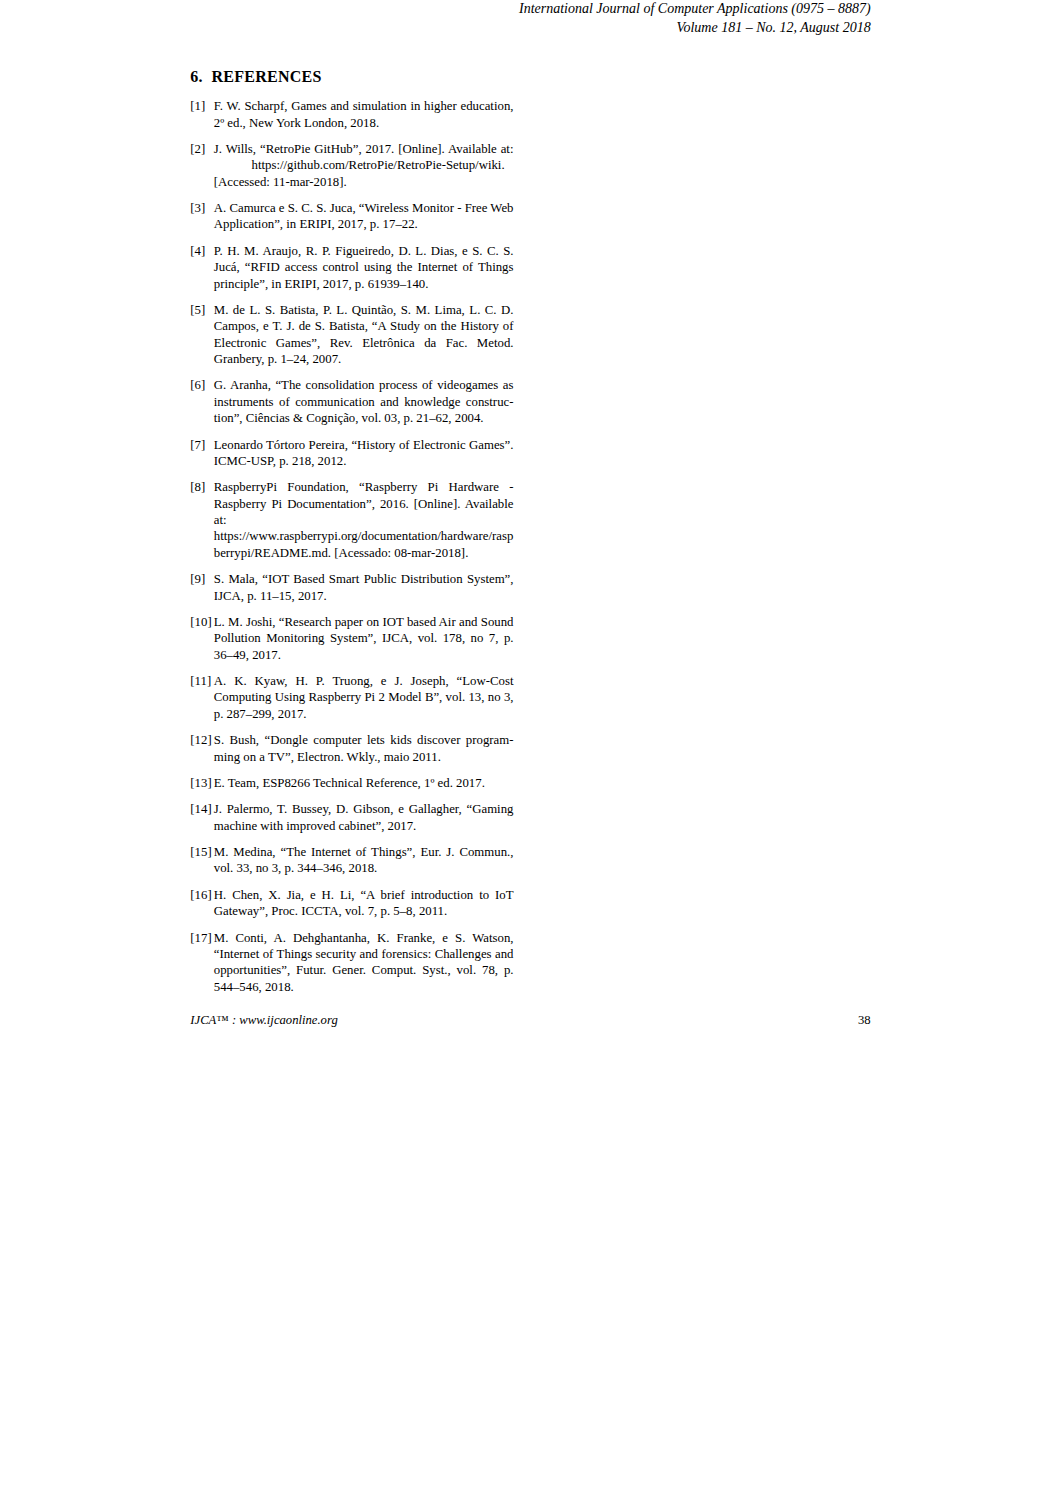International Journal of Computer Applications (0975 – 8887)
Volume 181 – No. 12, August 2018
6. REFERENCES
[1] F. W. Scharpf, Games and simulation in higher education, 2º ed., New York London, 2018.
[2] J. Wills, “RetroPie GitHub”, 2017. [Online]. Available at: https://github.com/RetroPie/RetroPie-Setup/wiki. [Accessed: 11-mar-2018].
[3] A. Camurca e S. C. S. Juca, “Wireless Monitor - Free Web Application”, in ERIPI, 2017, p. 17–22.
[4] P. H. M. Araujo, R. P. Figueiredo, D. L. Dias, e S. C. S. Jucá, “RFID access control using the Internet of Things principle”, in ERIPI, 2017, p. 61939–140.
[5] M. de L. S. Batista, P. L. Quintão, S. M. Lima, L. C. D. Campos, e T. J. de S. Batista, “A Study on the History of Electronic Games”, Rev. Eletrônica da Fac. Metod. Granbery, p. 1–24, 2007.
[6] G. Aranha, “The consolidation process of videogames as instruments of communication and knowledge construction”, Ciências & Cognição, vol. 03, p. 21–62, 2004.
[7] Leonardo Tórtoro Pereira, “History of Electronic Games”. ICMC-USP, p. 218, 2012.
[8] RaspberryPi Foundation, “Raspberry Pi Hardware - Raspberry Pi Documentation”, 2016. [Online]. Available at:
https://www.raspberrypi.org/documentation/hardware/raspberrypi/README.md. [Acessado: 08-mar-2018].
[9] S. Mala, “IOT Based Smart Public Distribution System”, IJCA, p. 11–15, 2017.
[10] L. M. Joshi, “Research paper on IOT based Air and Sound Pollution Monitoring System”, IJCA, vol. 178, no 7, p. 36–49, 2017.
[11] A. K. Kyaw, H. P. Truong, e J. Joseph, “Low-Cost Computing Using Raspberry Pi 2 Model B”, vol. 13, no 3, p. 287–299, 2017.
[12] S. Bush, “Dongle computer lets kids discover programming on a TV”, Electron. Wkly., maio 2011.
[13] E. Team, ESP8266 Technical Reference, 1º ed. 2017.
[14] J. Palermo, T. Bussey, D. Gibson, e Gallagher, “Gaming machine with improved cabinet”, 2017.
[15] M. Medina, “The Internet of Things”, Eur. J. Commun., vol. 33, no 3, p. 344–346, 2018.
[16] H. Chen, X. Jia, e H. Li, “A brief introduction to IoT Gateway”, Proc. ICCTA, vol. 7, p. 5–8, 2011.
[17] M. Conti, A. Dehghantanha, K. Franke, e S. Watson, “Internet of Things security and forensics: Challenges and opportunities”, Futur. Gener. Comput. Syst., vol. 78, p. 544–546, 2018.
IJCA™ : www.ijcaonline.org
38